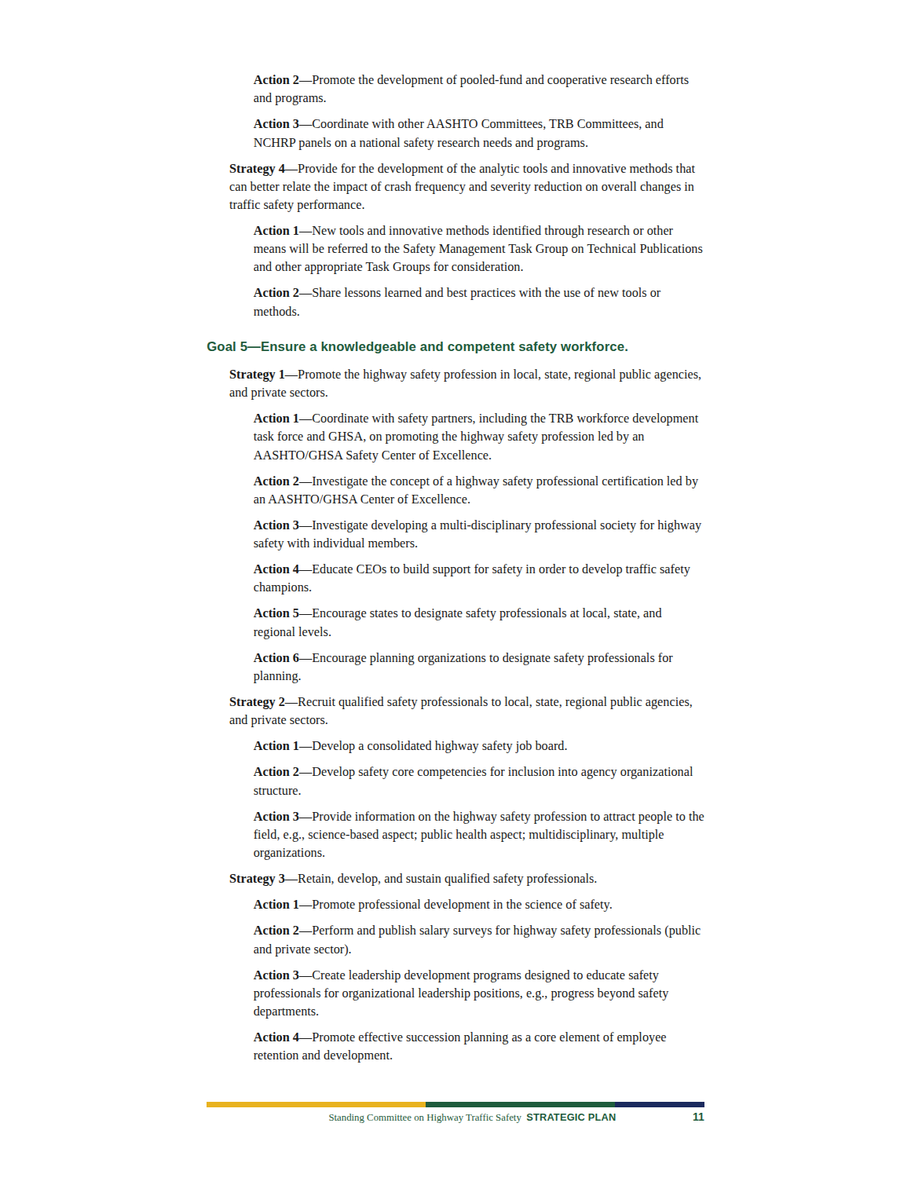Action 2—Promote the development of pooled-fund and cooperative research efforts and programs.
Action 3—Coordinate with other AASHTO Committees, TRB Committees, and NCHRP panels on a national safety research needs and programs.
Strategy 4—Provide for the development of the analytic tools and innovative methods that can better relate the impact of crash frequency and severity reduction on overall changes in traffic safety performance.
Action 1—New tools and innovative methods identified through research or other means will be referred to the Safety Management Task Group on Technical Publications and other appropriate Task Groups for consideration.
Action 2—Share lessons learned and best practices with the use of new tools or methods.
Goal 5—Ensure a knowledgeable and competent safety workforce.
Strategy 1—Promote the highway safety profession in local, state, regional public agencies, and private sectors.
Action 1—Coordinate with safety partners, including the TRB workforce development task force and GHSA, on promoting the highway safety profession led by an AASHTO/GHSA Safety Center of Excellence.
Action 2—Investigate the concept of a highway safety professional certification led by an AASHTO/GHSA Center of Excellence.
Action 3—Investigate developing a multi-disciplinary professional society for highway safety with individual members.
Action 4—Educate CEOs to build support for safety in order to develop traffic safety champions.
Action 5—Encourage states to designate safety professionals at local, state, and regional levels.
Action 6—Encourage planning organizations to designate safety professionals for planning.
Strategy 2—Recruit qualified safety professionals to local, state, regional public agencies, and private sectors.
Action 1—Develop a consolidated highway safety job board.
Action 2—Develop safety core competencies for inclusion into agency organizational structure.
Action 3—Provide information on the highway safety profession to attract people to the field, e.g., science-based aspect; public health aspect; multidisciplinary, multiple organizations.
Strategy 3—Retain, develop, and sustain qualified safety professionals.
Action 1—Promote professional development in the science of safety.
Action 2—Perform and publish salary surveys for highway safety professionals (public and private sector).
Action 3—Create leadership development programs designed to educate safety professionals for organizational leadership positions, e.g., progress beyond safety departments.
Action 4—Promote effective succession planning as a core element of employee retention and development.
Standing Committee on Highway Traffic Safety STRATEGIC PLAN
11